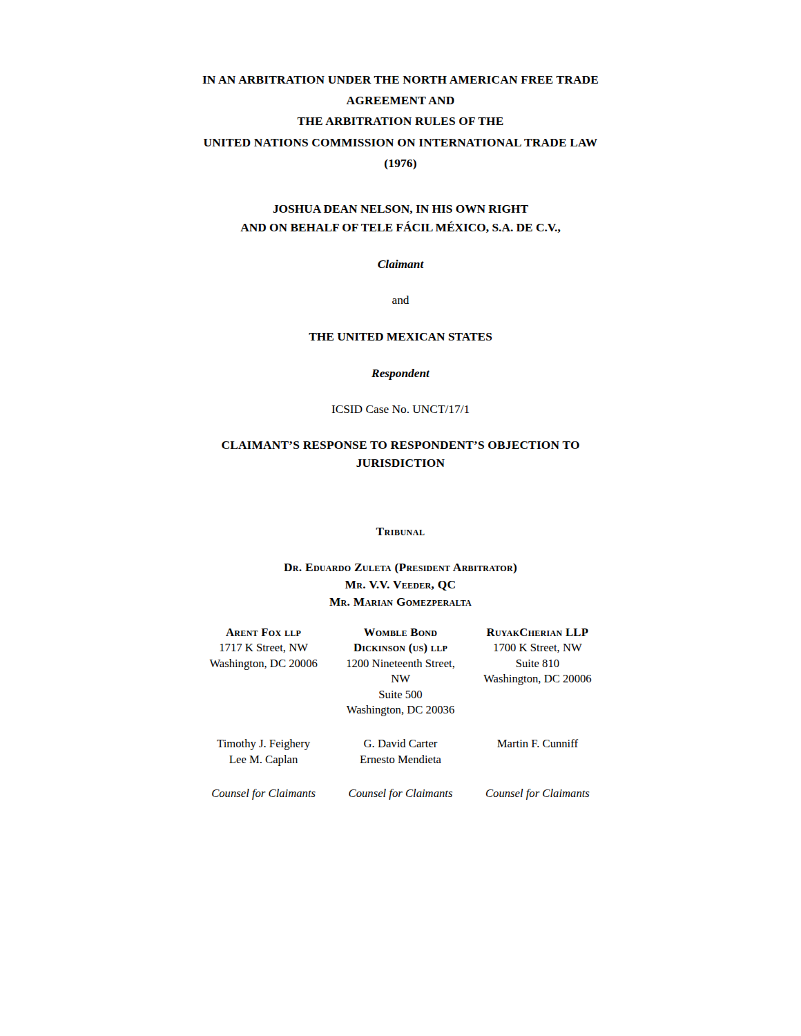IN AN ARBITRATION UNDER THE NORTH AMERICAN FREE TRADE
AGREEMENT AND
THE ARBITRATION RULES OF THE
UNITED NATIONS COMMISSION ON INTERNATIONAL TRADE LAW (1976)
JOSHUA DEAN NELSON, IN HIS OWN RIGHT
AND ON BEHALF OF TELE FÁCIL MÉXICO, S.A. DE C.V.,
Claimant
and
THE UNITED MEXICAN STATES
Respondent
ICSID Case No. UNCT/17/1
CLAIMANT’S RESPONSE TO RESPONDENT’S OBJECTION TO JURISDICTION
Tribunal
Dr. Eduardo Zuleta (President Arbitrator)
Mr. V.V. Veeder, QC
Mr. Marian Gomezperalta
| Arent Fox llp 1717 K Street, NW Washington, DC 20006 | Womble Bond Dickinson (us) llp 1200 Nineteenth Street, NW Suite 500 Washington, DC 20036 | RuyakCherian LLP 1700 K Street, NW Suite 810 Washington, DC 20006 |
| Timothy J. Feighery Lee M. Caplan | G. David Carter Ernesto Mendieta | Martin F. Cunniff |
| Counsel for Claimants | Counsel for Claimants | Counsel for Claimants |